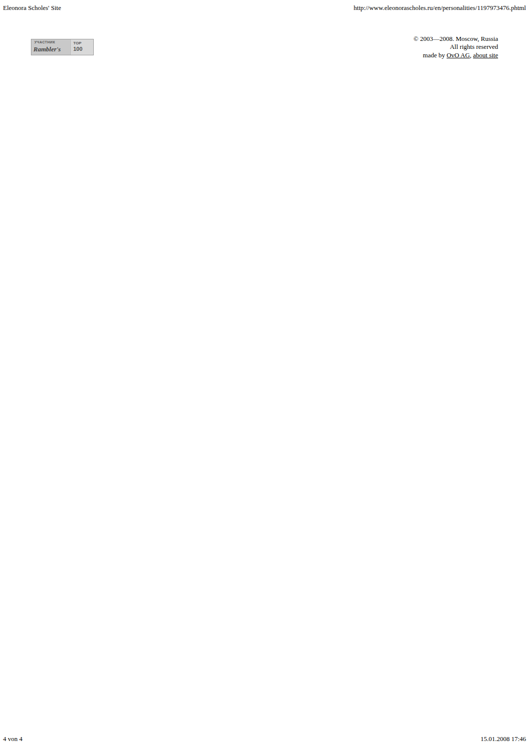Eleonora Scholes' Site http://www.eleonorascholes.ru/en/personalities/1197973476.phtml
УЧАСТНИК
Rambler's
TOP
100
© 2003—2008. Moscow, Russia
All rights reserved
made by OvO AG, about site
4 von 4 15.01.2008 17:46